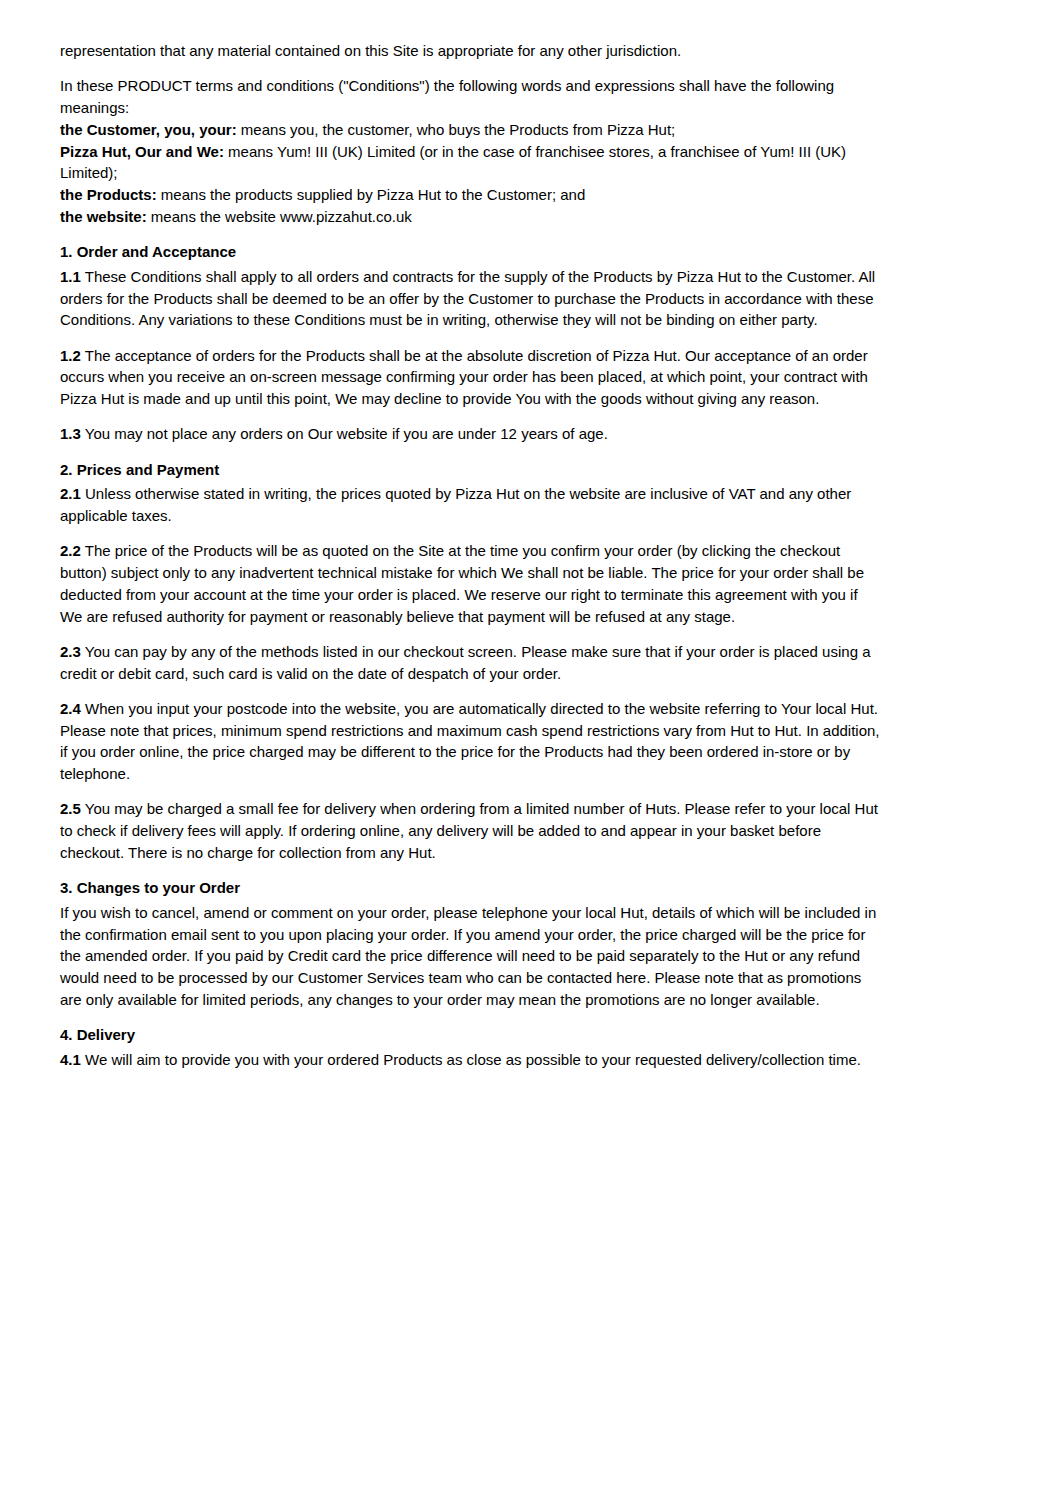representation that any material contained on this Site is appropriate for any other jurisdiction.
In these PRODUCT terms and conditions ("Conditions") the following words and expressions shall have the following meanings:
the Customer, you, your: means you, the customer, who buys the Products from Pizza Hut;
Pizza Hut, Our and We: means Yum! III (UK) Limited (or in the case of franchisee stores, a franchisee of Yum! III (UK) Limited);
the Products: means the products supplied by Pizza Hut to the Customer; and
the website: means the website www.pizzahut.co.uk
1. Order and Acceptance
1.1 These Conditions shall apply to all orders and contracts for the supply of the Products by Pizza Hut to the Customer. All orders for the Products shall be deemed to be an offer by the Customer to purchase the Products in accordance with these Conditions. Any variations to these Conditions must be in writing, otherwise they will not be binding on either party.
1.2 The acceptance of orders for the Products shall be at the absolute discretion of Pizza Hut. Our acceptance of an order occurs when you receive an on-screen message confirming your order has been placed, at which point, your contract with Pizza Hut is made and up until this point, We may decline to provide You with the goods without giving any reason.
1.3 You may not place any orders on Our website if you are under 12 years of age.
2. Prices and Payment
2.1 Unless otherwise stated in writing, the prices quoted by Pizza Hut on the website are inclusive of VAT and any other applicable taxes.
2.2 The price of the Products will be as quoted on the Site at the time you confirm your order (by clicking the checkout button) subject only to any inadvertent technical mistake for which We shall not be liable. The price for your order shall be deducted from your account at the time your order is placed. We reserve our right to terminate this agreement with you if We are refused authority for payment or reasonably believe that payment will be refused at any stage.
2.3 You can pay by any of the methods listed in our checkout screen. Please make sure that if your order is placed using a credit or debit card, such card is valid on the date of despatch of your order.
2.4 When you input your postcode into the website, you are automatically directed to the website referring to Your local Hut. Please note that prices, minimum spend restrictions and maximum cash spend restrictions vary from Hut to Hut. In addition, if you order online, the price charged may be different to the price for the Products had they been ordered in-store or by telephone.
2.5 You may be charged a small fee for delivery when ordering from a limited number of Huts. Please refer to your local Hut to check if delivery fees will apply. If ordering online, any delivery will be added to and appear in your basket before checkout. There is no charge for collection from any Hut.
3. Changes to your Order
If you wish to cancel, amend or comment on your order, please telephone your local Hut, details of which will be included in the confirmation email sent to you upon placing your order. If you amend your order, the price charged will be the price for the amended order. If you paid by Credit card the price difference will need to be paid separately to the Hut or any refund would need to be processed by our Customer Services team who can be contacted here. Please note that as promotions are only available for limited periods, any changes to your order may mean the promotions are no longer available.
4. Delivery
4.1 We will aim to provide you with your ordered Products as close as possible to your requested delivery/collection time.